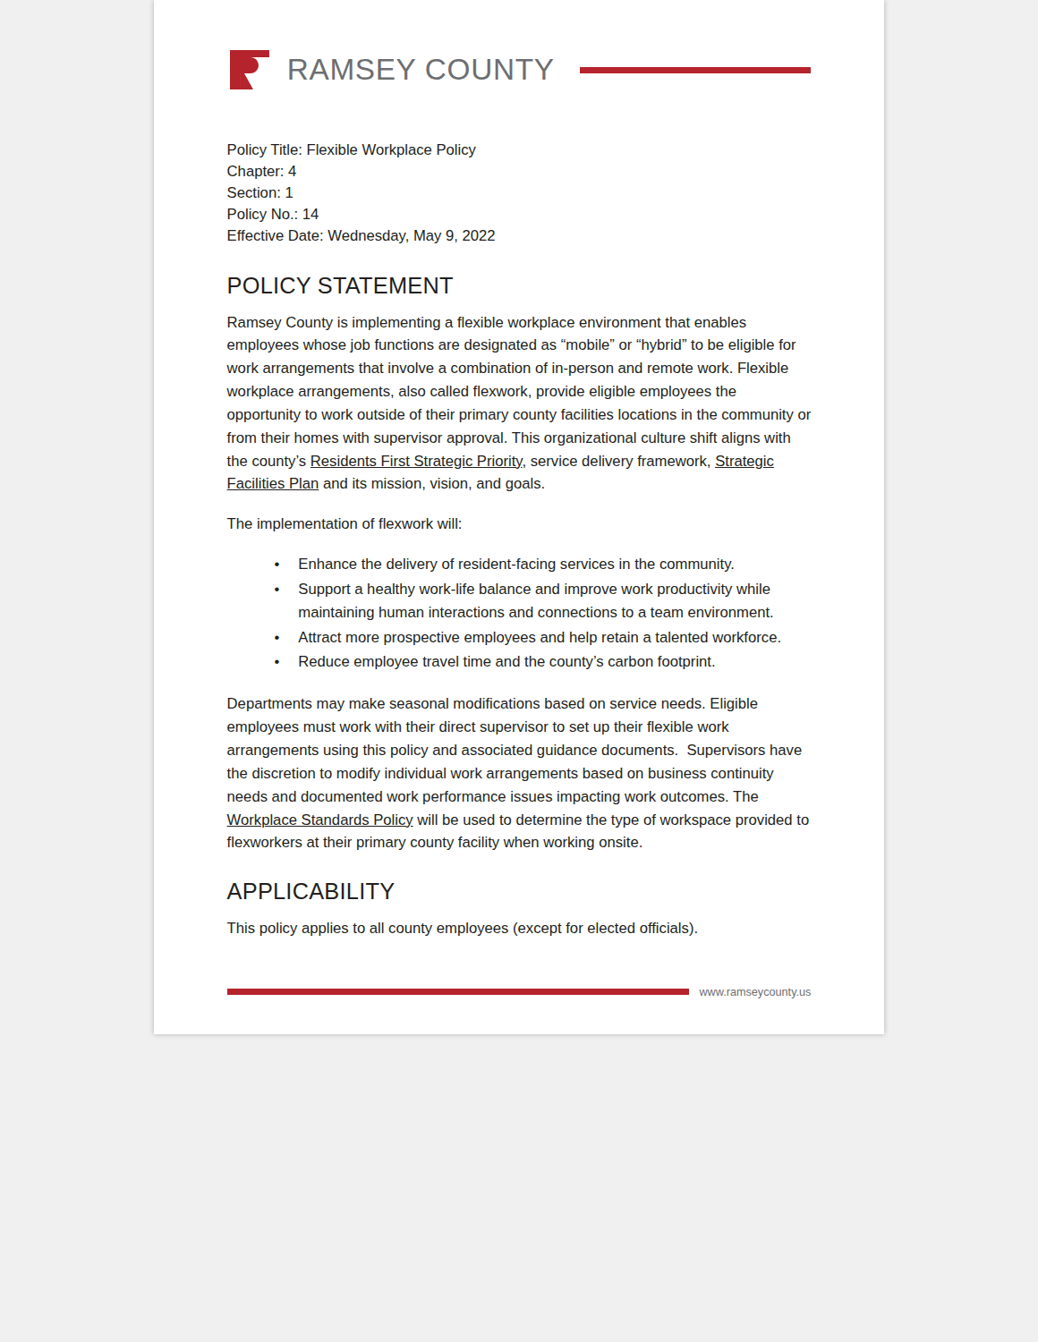RAMSEY COUNTY
Policy Title: Flexible Workplace Policy
Chapter: 4
Section: 1
Policy No.: 14
Effective Date: Wednesday, May 9, 2022
POLICY STATEMENT
Ramsey County is implementing a flexible workplace environment that enables employees whose job functions are designated as “mobile” or “hybrid” to be eligible for work arrangements that involve a combination of in-person and remote work. Flexible workplace arrangements, also called flexwork, provide eligible employees the opportunity to work outside of their primary county facilities locations in the community or from their homes with supervisor approval. This organizational culture shift aligns with the county’s Residents First Strategic Priority, service delivery framework, Strategic Facilities Plan and its mission, vision, and goals.
The implementation of flexwork will:
Enhance the delivery of resident-facing services in the community.
Support a healthy work-life balance and improve work productivity while maintaining human interactions and connections to a team environment.
Attract more prospective employees and help retain a talented workforce.
Reduce employee travel time and the county’s carbon footprint.
Departments may make seasonal modifications based on service needs. Eligible employees must work with their direct supervisor to set up their flexible work arrangements using this policy and associated guidance documents. Supervisors have the discretion to modify individual work arrangements based on business continuity needs and documented work performance issues impacting work outcomes. The Workplace Standards Policy will be used to determine the type of workspace provided to flexworkers at their primary county facility when working onsite.
APPLICABILITY
This policy applies to all county employees (except for elected officials).
www.ramseycounty.us